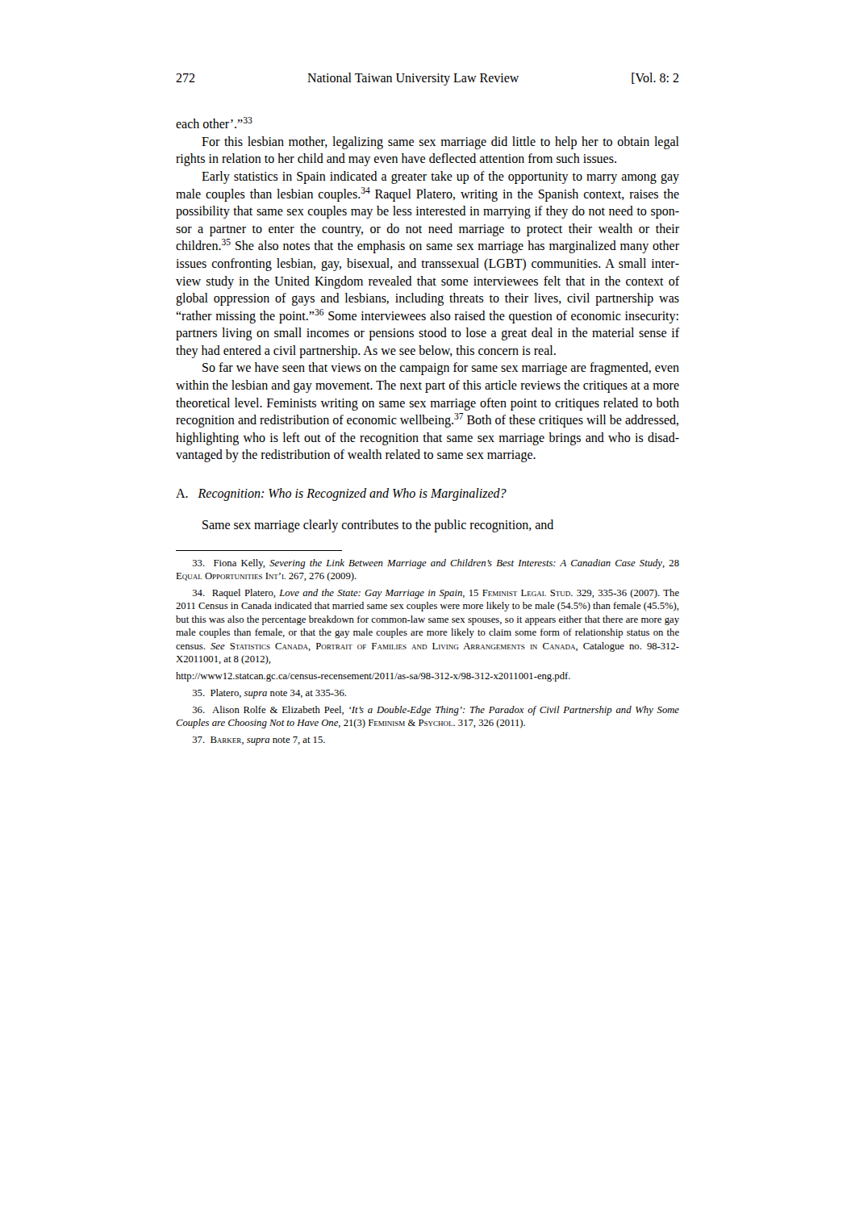272 National Taiwan University Law Review [Vol. 8: 2
each other’.”33
For this lesbian mother, legalizing same sex marriage did little to help her to obtain legal rights in relation to her child and may even have deflected attention from such issues.
Early statistics in Spain indicated a greater take up of the opportunity to marry among gay male couples than lesbian couples.34 Raquel Platero, writing in the Spanish context, raises the possibility that same sex couples may be less interested in marrying if they do not need to sponsor a partner to enter the country, or do not need marriage to protect their wealth or their children.35 She also notes that the emphasis on same sex marriage has marginalized many other issues confronting lesbian, gay, bisexual, and transsexual (LGBT) communities. A small interview study in the United Kingdom revealed that some interviewees felt that in the context of global oppression of gays and lesbians, including threats to their lives, civil partnership was “rather missing the point.”36 Some interviewees also raised the question of economic insecurity: partners living on small incomes or pensions stood to lose a great deal in the material sense if they had entered a civil partnership. As we see below, this concern is real.
So far we have seen that views on the campaign for same sex marriage are fragmented, even within the lesbian and gay movement. The next part of this article reviews the critiques at a more theoretical level. Feminists writing on same sex marriage often point to critiques related to both recognition and redistribution of economic wellbeing.37 Both of these critiques will be addressed, highlighting who is left out of the recognition that same sex marriage brings and who is disadvantaged by the redistribution of wealth related to same sex marriage.
A. Recognition: Who is Recognized and Who is Marginalized?
Same sex marriage clearly contributes to the public recognition, and
33. Fiona Kelly, Severing the Link Between Marriage and Children’s Best Interests: A Canadian Case Study, 28 Equal Opportunities Int’l 267, 276 (2009).
34. Raquel Platero, Love and the State: Gay Marriage in Spain, 15 Feminist Legal Stud. 329, 335-36 (2007). The 2011 Census in Canada indicated that married same sex couples were more likely to be male (54.5%) than female (45.5%), but this was also the percentage breakdown for common-law same sex spouses, so it appears either that there are more gay male couples than female, or that the gay male couples are more likely to claim some form of relationship status on the census. See Statistics Canada, Portrait of Families and Living Arrangements in Canada, Catalogue no. 98-312-X2011001, at 8 (2012),
http://www12.statcan.gc.ca/census-recensement/2011/as-sa/98-312-x/98-312-x2011001-eng.pdf.
35. Platero, supra note 34, at 335-36.
36. Alison Rolfe & Elizabeth Peel, ‘It’s a Double-Edge Thing’: The Paradox of Civil Partnership and Why Some Couples are Choosing Not to Have One, 21(3) Feminism & Psychol. 317, 326 (2011).
37. Barker, supra note 7, at 15.